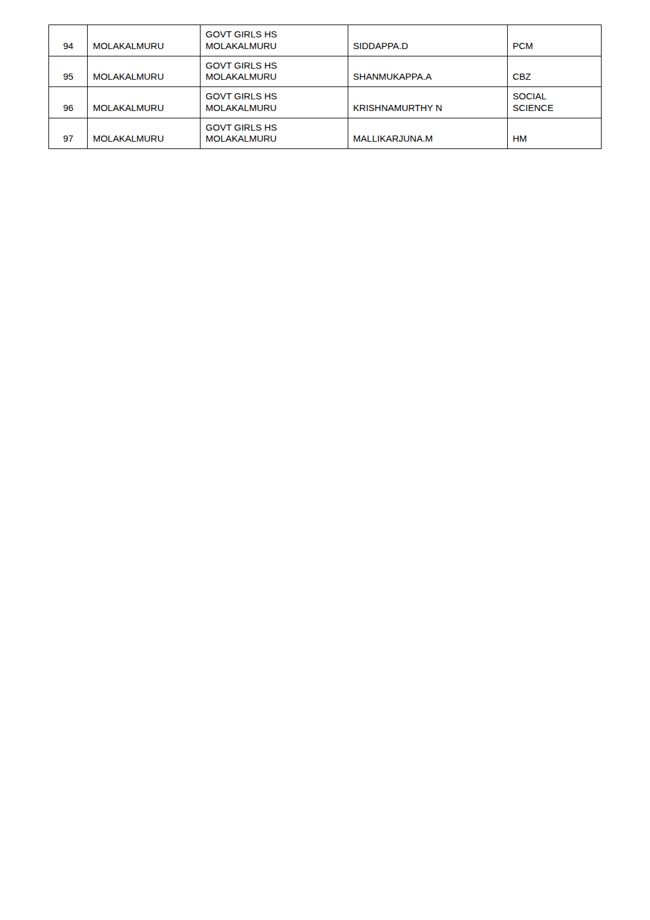| 94 | MOLAKALMURU | GOVT GIRLS HS MOLAKALMURU | SIDDAPPA.D | PCM |
| 95 | MOLAKALMURU | GOVT GIRLS HS MOLAKALMURU | SHANMUKAPPA.A | CBZ |
| 96 | MOLAKALMURU | GOVT GIRLS HS MOLAKALMURU | KRISHNAMURTHY N | SOCIAL SCIENCE |
| 97 | MOLAKALMURU | GOVT GIRLS HS MOLAKALMURU | MALLIKARJUNA.M | HM |